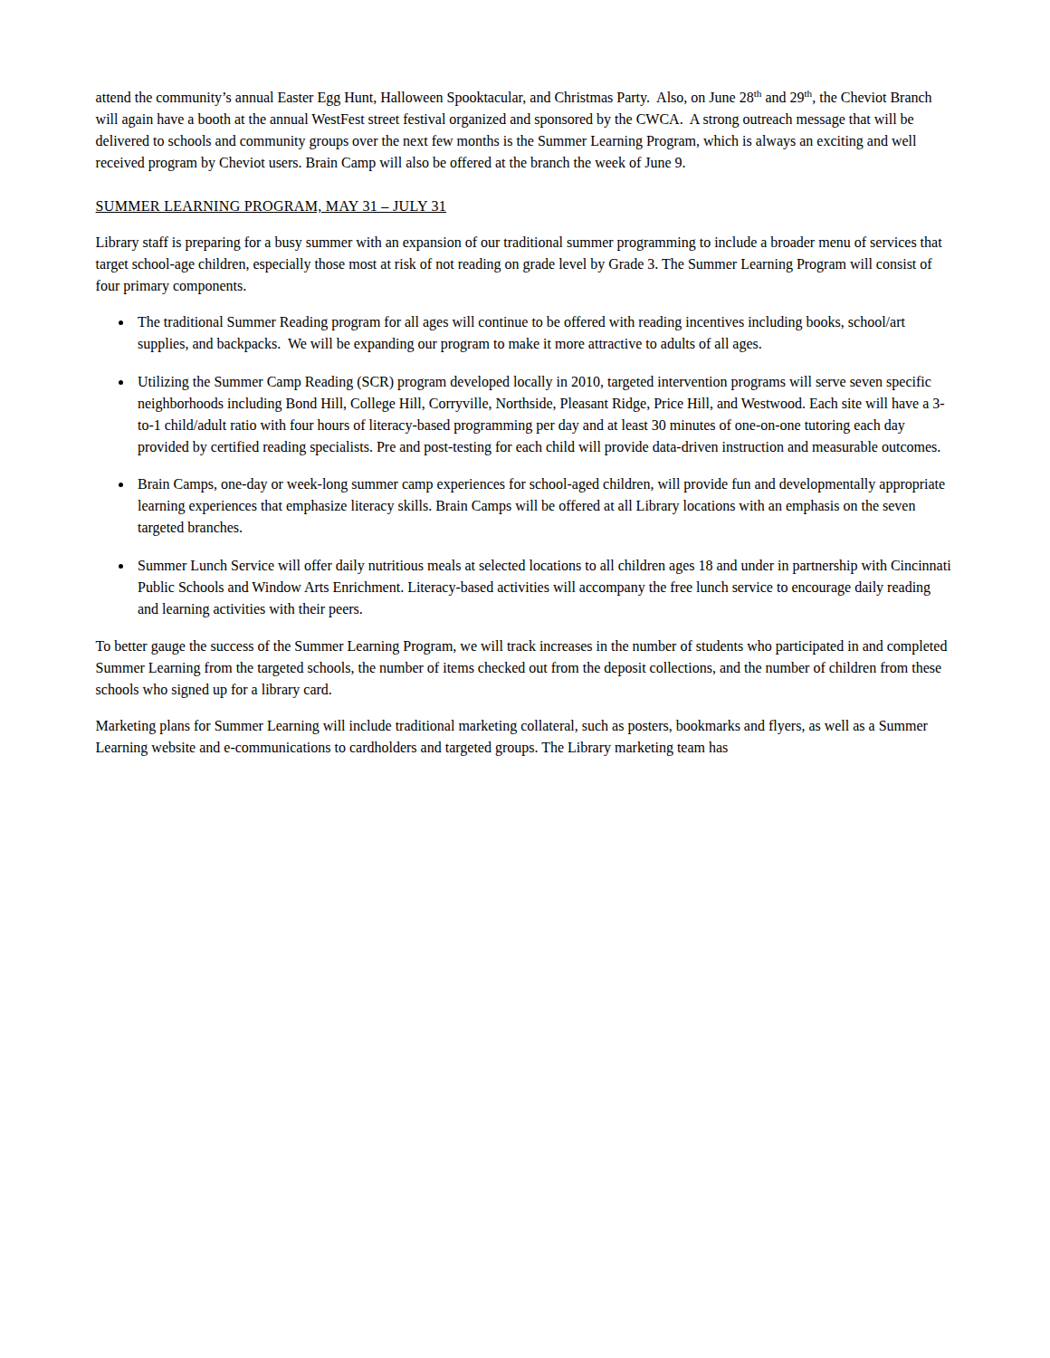attend the community’s annual Easter Egg Hunt, Halloween Spooktacular, and Christmas Party. Also, on June 28th and 29th, the Cheviot Branch will again have a booth at the annual WestFest street festival organized and sponsored by the CWCA. A strong outreach message that will be delivered to schools and community groups over the next few months is the Summer Learning Program, which is always an exciting and well received program by Cheviot users. Brain Camp will also be offered at the branch the week of June 9.
SUMMER LEARNING PROGRAM, MAY 31 – JULY 31
Library staff is preparing for a busy summer with an expansion of our traditional summer programming to include a broader menu of services that target school-age children, especially those most at risk of not reading on grade level by Grade 3. The Summer Learning Program will consist of four primary components.
The traditional Summer Reading program for all ages will continue to be offered with reading incentives including books, school/art supplies, and backpacks. We will be expanding our program to make it more attractive to adults of all ages.
Utilizing the Summer Camp Reading (SCR) program developed locally in 2010, targeted intervention programs will serve seven specific neighborhoods including Bond Hill, College Hill, Corryville, Northside, Pleasant Ridge, Price Hill, and Westwood. Each site will have a 3-to-1 child/adult ratio with four hours of literacy-based programming per day and at least 30 minutes of one-on-one tutoring each day provided by certified reading specialists. Pre and post-testing for each child will provide data-driven instruction and measurable outcomes.
Brain Camps, one-day or week-long summer camp experiences for school-aged children, will provide fun and developmentally appropriate learning experiences that emphasize literacy skills. Brain Camps will be offered at all Library locations with an emphasis on the seven targeted branches.
Summer Lunch Service will offer daily nutritious meals at selected locations to all children ages 18 and under in partnership with Cincinnati Public Schools and Window Arts Enrichment. Literacy-based activities will accompany the free lunch service to encourage daily reading and learning activities with their peers.
To better gauge the success of the Summer Learning Program, we will track increases in the number of students who participated in and completed Summer Learning from the targeted schools, the number of items checked out from the deposit collections, and the number of children from these schools who signed up for a library card.
Marketing plans for Summer Learning will include traditional marketing collateral, such as posters, bookmarks and flyers, as well as a Summer Learning website and e-communications to cardholders and targeted groups. The Library marketing team has